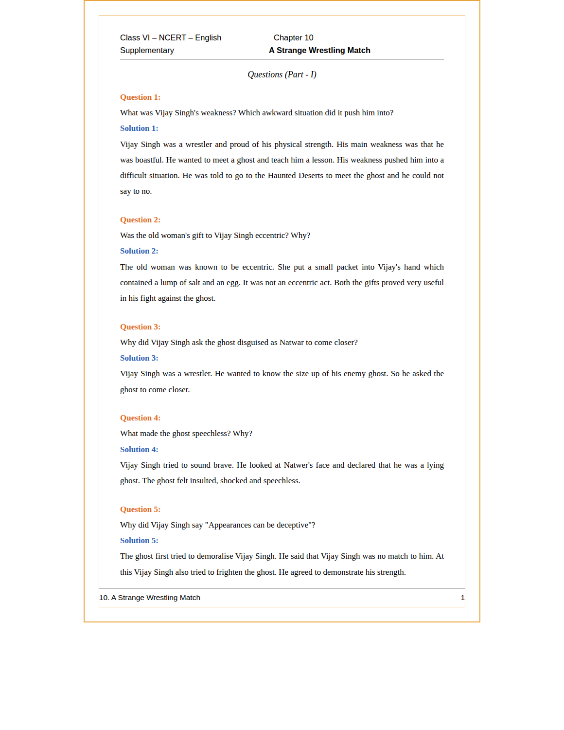Class VI – NCERT – English
Chapter 10
Supplementary
A Strange Wrestling Match
Questions (Part - I)
Question 1:
What was Vijay Singh's weakness? Which awkward situation did it push him into?
Solution 1:
Vijay Singh was a wrestler and proud of his physical strength. His main weakness was that he was boastful. He wanted to meet a ghost and teach him a lesson. His weakness pushed him into a difficult situation. He was told to go to the Haunted Deserts to meet the ghost and he could not say to no.
Question 2:
Was the old woman's gift to Vijay Singh eccentric? Why?
Solution 2:
The old woman was known to be eccentric. She put a small packet into Vijay's hand which contained a lump of salt and an egg. It was not an eccentric act. Both the gifts proved very useful in his fight against the ghost.
Question 3:
Why did Vijay Singh ask the ghost disguised as Natwar to come closer?
Solution 3:
Vijay Singh was a wrestler. He wanted to know the size up of his enemy ghost. So he asked the ghost to come closer.
Question 4:
What made the ghost speechless? Why?
Solution 4:
Vijay Singh tried to sound brave. He looked at Natwer's face and declared that he was a lying ghost. The ghost felt insulted, shocked and speechless.
Question 5:
Why did Vijay Singh say "Appearances can be deceptive"?
Solution 5:
The ghost first tried to demoralise Vijay Singh. He said that Vijay Singh was no match to him. At this Vijay Singh also tried to frighten the ghost. He agreed to demonstrate his strength.
10. A Strange Wrestling Match
1